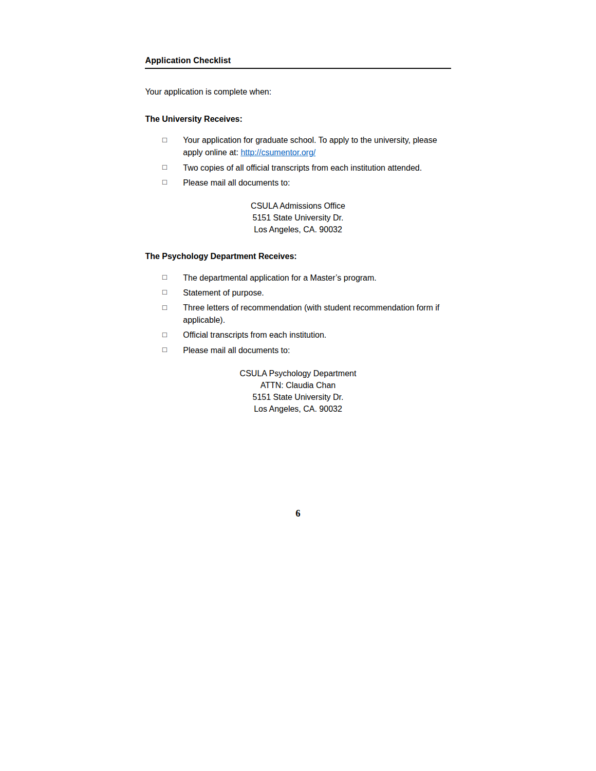Application Checklist
Your application is complete when:
The University Receives:
Your application for graduate school. To apply to the university, please apply online at: http://csumentor.org/
Two copies of all official transcripts from each institution attended.
Please mail all documents to:
CSULA Admissions Office
5151 State University Dr.
Los Angeles, CA. 90032
The Psychology Department Receives:
The departmental application for a Master’s program.
Statement of purpose.
Three letters of recommendation (with student recommendation form if applicable).
Official transcripts from each institution.
Please mail all documents to:
CSULA Psychology Department
ATTN: Claudia Chan
5151 State University Dr.
Los Angeles, CA. 90032
6